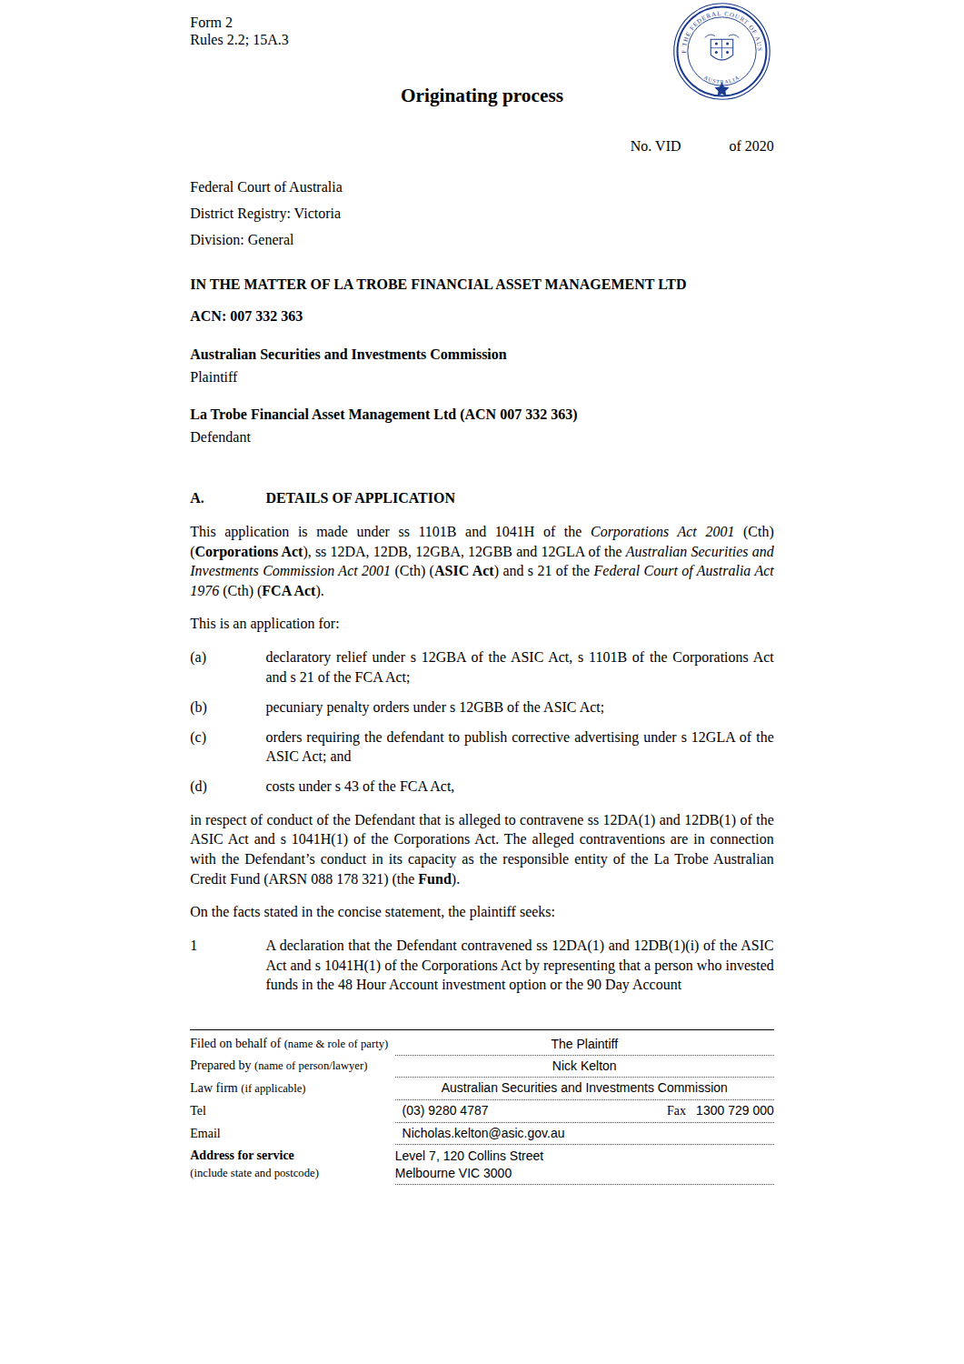SEAL OF THE FEDERAL COURT OF AUSTRALIA AUSTRALIA
Form 2
Rules 2.2; 15A.3
Originating process
No. VID of 2020
Federal Court of Australia
District Registry: Victoria
Division: General
IN THE MATTER OF LA TROBE FINANCIAL ASSET MANAGEMENT LTD
ACN: 007 332 363
Australian Securities and Investments Commission
Plaintiff
La Trobe Financial Asset Management Ltd (ACN 007 332 363)
Defendant
A. DETAILS OF APPLICATION
This application is made under ss 1101B and 1041H of the Corporations Act 2001 (Cth) (Corporations Act), ss 12DA, 12DB, 12GBA, 12GBB and 12GLA of the Australian Securities and Investments Commission Act 2001 (Cth) (ASIC Act) and s 21 of the Federal Court of Australia Act 1976 (Cth) (FCA Act).
This is an application for:
(a)
declaratory relief under s 12GBA of the ASIC Act, s 1101B of the Corporations Act and s 21 of the FCA Act;
(b)
pecuniary penalty orders under s 12GBB of the ASIC Act;
(c)
orders requiring the defendant to publish corrective advertising under s 12GLA of the ASIC Act; and
(d)
costs under s 43 of the FCA Act,
in respect of conduct of the Defendant that is alleged to contravene ss 12DA(1) and 12DB(1) of the ASIC Act and s 1041H(1) of the Corporations Act. The alleged contraventions are in connection with the Defendant’s conduct in its capacity as the responsible entity of the La Trobe Australian Credit Fund (ARSN 088 178 321) (the Fund).
On the facts stated in the concise statement, the plaintiff seeks:
1
A declaration that the Defendant contravened ss 12DA(1) and 12DB(1)(i) of the ASIC Act and s 1041H(1) of the Corporations Act by representing that a person who invested funds in the 48 Hour Account investment option or the 90 Day Account
| Filed on behalf of (name & role of party) | The Plaintiff |
| Prepared by (name of person/lawyer) | Nick Kelton |
| Law firm (if applicable) | Australian Securities and Investments Commission |
| Tel | (03) 9280 4787 Fax 1300 729 000 |
| Email | Nicholas.kelton@asic.gov.au |
| Address for service (include state and postcode) | Level 7, 120 Collins Street Melbourne VIC 3000 |